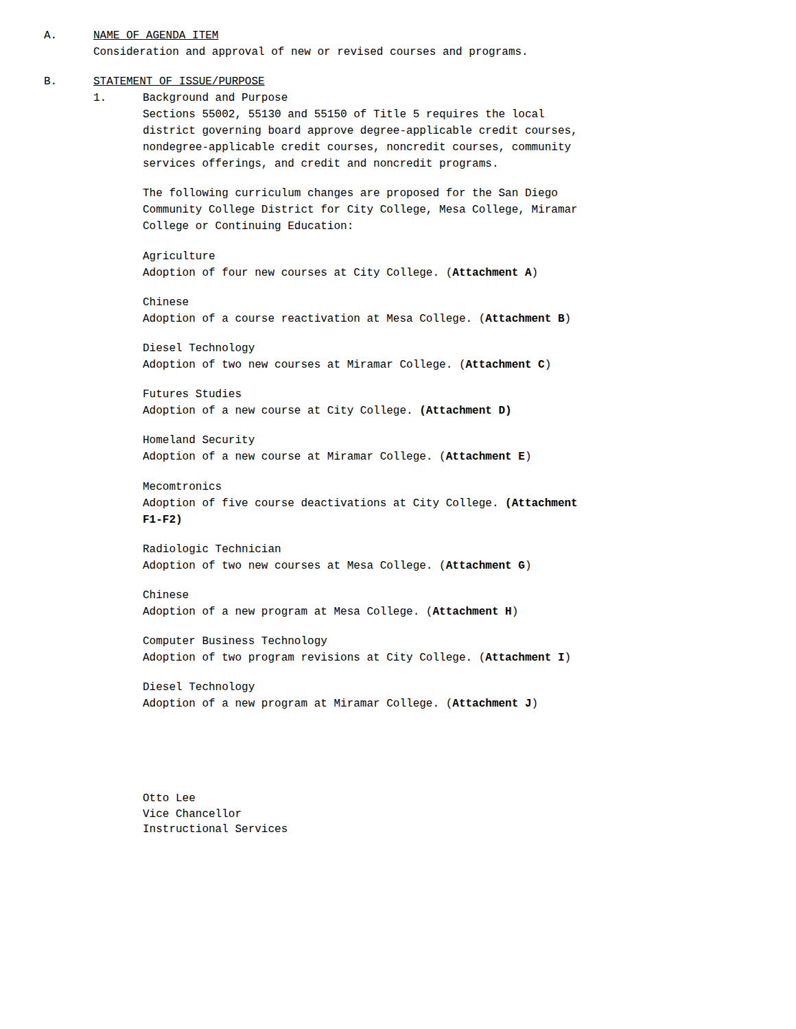A.
NAME OF AGENDA ITEM
Consideration and approval of new or revised courses and programs.
B.
STATEMENT OF ISSUE/PURPOSE
1.
Background and Purpose
Sections 55002, 55130 and 55150 of Title 5 requires the local district governing board approve degree-applicable credit courses, nondegree-applicable credit courses, noncredit courses, community services offerings, and credit and noncredit programs.
The following curriculum changes are proposed for the San Diego Community College District for City College, Mesa College, Miramar College or Continuing Education:
Agriculture
Adoption of four new courses at City College. (Attachment A)
Chinese
Adoption of a course reactivation at Mesa College. (Attachment B)
Diesel Technology
Adoption of two new courses at Miramar College. (Attachment C)
Futures Studies
Adoption of a new course at City College. (Attachment D)
Homeland Security
Adoption of a new course at Miramar College. (Attachment E)
Mecomtronics
Adoption of five course deactivations at City College. (Attachment F1-F2)
Radiologic Technician
Adoption of two new courses at Mesa College. (Attachment G)
Chinese
Adoption of a new program at Mesa College. (Attachment H)
Computer Business Technology
Adoption of two program revisions at City College. (Attachment I)
Diesel Technology
Adoption of a new program at Miramar College. (Attachment J)
Otto Lee
Vice Chancellor
Instructional Services